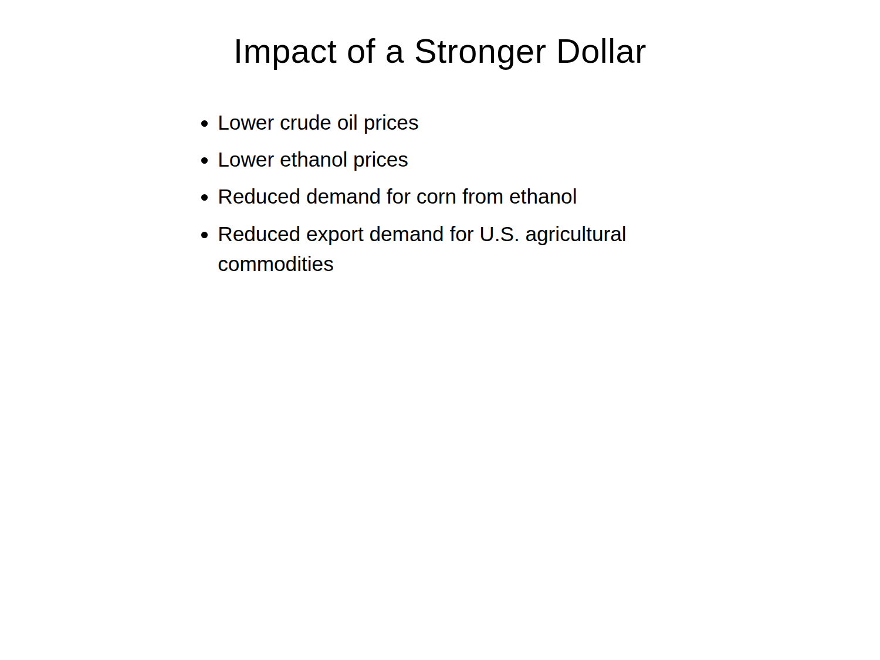Impact of a Stronger Dollar
Lower crude oil prices
Lower ethanol prices
Reduced demand for corn from ethanol
Reduced export demand for U.S. agricultural commodities